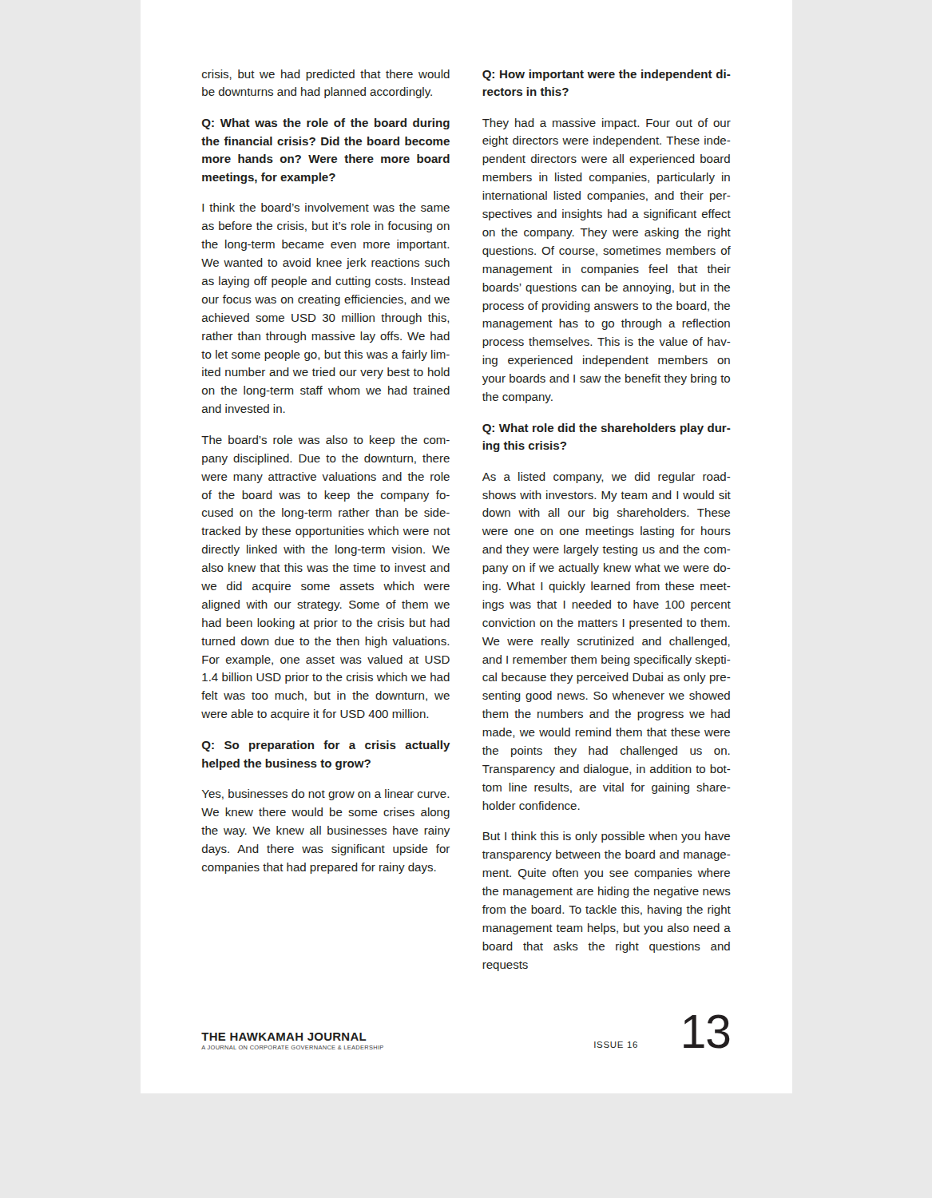crisis, but we had predicted that there would be downturns and had planned accordingly.
Q: What was the role of the board during the financial crisis? Did the board become more hands on? Were there more board meetings, for example?
I think the board’s involvement was the same as before the crisis, but it’s role in focusing on the long-term became even more important. We wanted to avoid knee jerk reactions such as laying off people and cutting costs. Instead our focus was on creating efficiencies, and we achieved some USD 30 million through this, rather than through massive lay offs. We had to let some people go, but this was a fairly limited number and we tried our very best to hold on the long-term staff whom we had trained and invested in.
The board’s role was also to keep the company disciplined. Due to the downturn, there were many attractive valuations and the role of the board was to keep the company focused on the long-term rather than be side-tracked by these opportunities which were not directly linked with the long-term vision. We also knew that this was the time to invest and we did acquire some assets which were aligned with our strategy. Some of them we had been looking at prior to the crisis but had turned down due to the then high valuations. For example, one asset was valued at USD 1.4 billion USD prior to the crisis which we had felt was too much, but in the downturn, we were able to acquire it for USD 400 million.
Q: So preparation for a crisis actually helped the business to grow?
Yes, businesses do not grow on a linear curve. We knew there would be some crises along the way. We knew all businesses have rainy days. And there was significant upside for companies that had prepared for rainy days.
Q: How important were the independent directors in this?
They had a massive impact. Four out of our eight directors were independent. These independent directors were all experienced board members in listed companies, particularly in international listed companies, and their perspectives and insights had a significant effect on the company. They were asking the right questions. Of course, sometimes members of management in companies feel that their boards’ questions can be annoying, but in the process of providing answers to the board, the management has to go through a reflection process themselves. This is the value of having experienced independent members on your boards and I saw the benefit they bring to the company.
Q: What role did the shareholders play during this crisis?
As a listed company, we did regular roadshows with investors. My team and I would sit down with all our big shareholders. These were one on one meetings lasting for hours and they were largely testing us and the company on if we actually knew what we were doing. What I quickly learned from these meetings was that I needed to have 100 percent conviction on the matters I presented to them. We were really scrutinized and challenged, and I remember them being specifically skeptical because they perceived Dubai as only presenting good news. So whenever we showed them the numbers and the progress we had made, we would remind them that these were the points they had challenged us on. Transparency and dialogue, in addition to bottom line results, are vital for gaining shareholder confidence.
But I think this is only possible when you have transparency between the board and management. Quite often you see companies where the management are hiding the negative news from the board. To tackle this, having the right management team helps, but you also need a board that asks the right questions and requests
The Hawkamah Journal
A Journal on Corporate Governance & Leadership
Issue 16
13